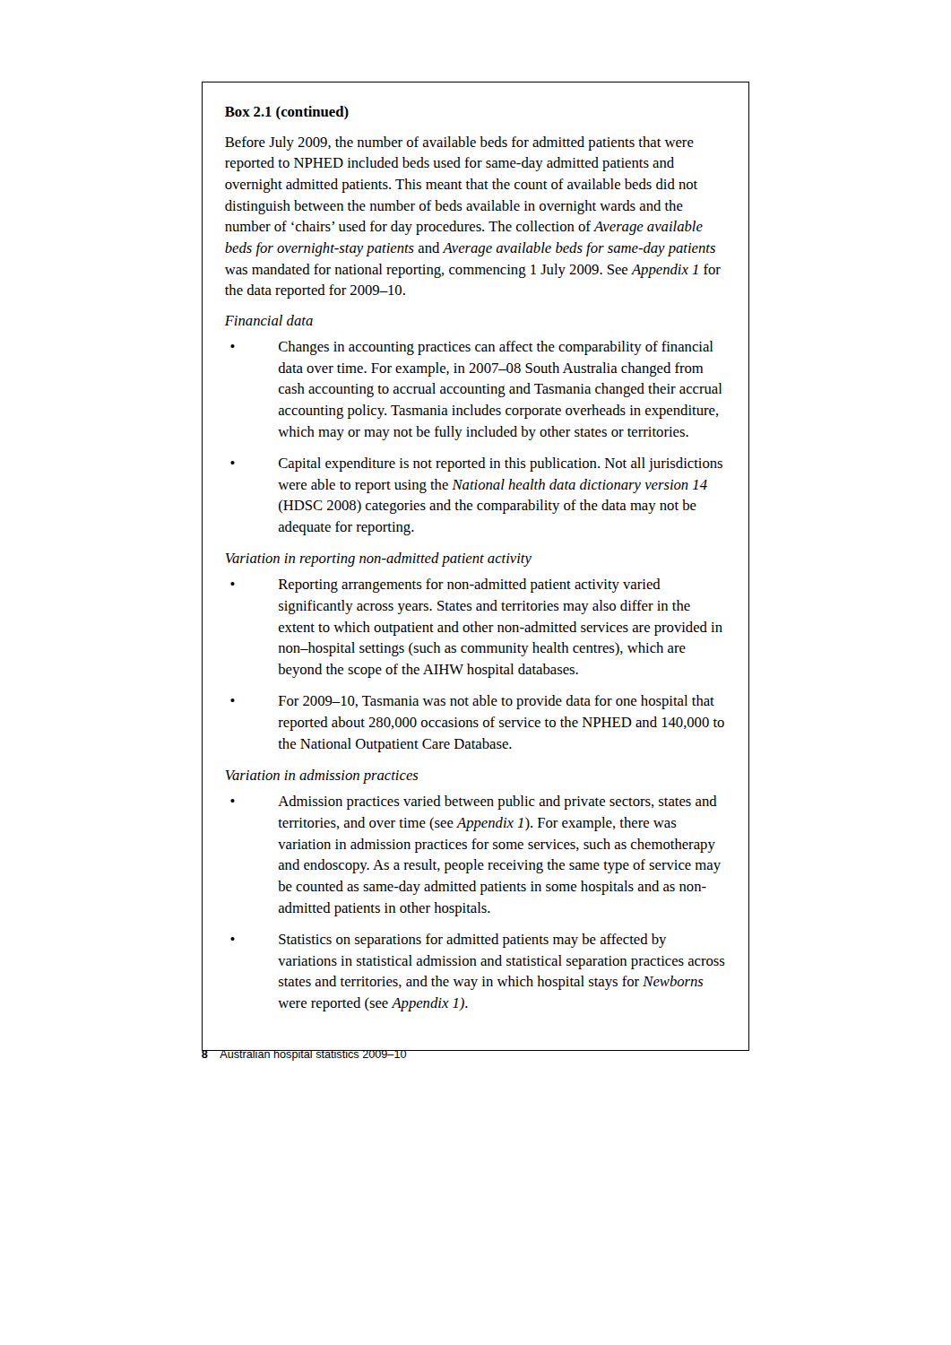Box 2.1 (continued)
Before July 2009, the number of available beds for admitted patients that were reported to NPHED included beds used for same-day admitted patients and overnight admitted patients. This meant that the count of available beds did not distinguish between the number of beds available in overnight wards and the number of ‘chairs’ used for day procedures. The collection of Average available beds for overnight-stay patients and Average available beds for same-day patients was mandated for national reporting, commencing 1 July 2009. See Appendix 1 for the data reported for 2009–10.
Financial data
Changes in accounting practices can affect the comparability of financial data over time. For example, in 2007–08 South Australia changed from cash accounting to accrual accounting and Tasmania changed their accrual accounting policy. Tasmania includes corporate overheads in expenditure, which may or may not be fully included by other states or territories.
Capital expenditure is not reported in this publication. Not all jurisdictions were able to report using the National health data dictionary version 14 (HDSC 2008) categories and the comparability of the data may not be adequate for reporting.
Variation in reporting non-admitted patient activity
Reporting arrangements for non-admitted patient activity varied significantly across years. States and territories may also differ in the extent to which outpatient and other non-admitted services are provided in non–hospital settings (such as community health centres), which are beyond the scope of the AIHW hospital databases.
For 2009–10, Tasmania was not able to provide data for one hospital that reported about 280,000 occasions of service to the NPHED and 140,000 to the National Outpatient Care Database.
Variation in admission practices
Admission practices varied between public and private sectors, states and territories, and over time (see Appendix 1). For example, there was variation in admission practices for some services, such as chemotherapy and endoscopy. As a result, people receiving the same type of service may be counted as same-day admitted patients in some hospitals and as non-admitted patients in other hospitals.
Statistics on separations for admitted patients may be affected by variations in statistical admission and statistical separation practices across states and territories, and the way in which hospital stays for Newborns were reported (see Appendix 1).
8 Australian hospital statistics 2009–10